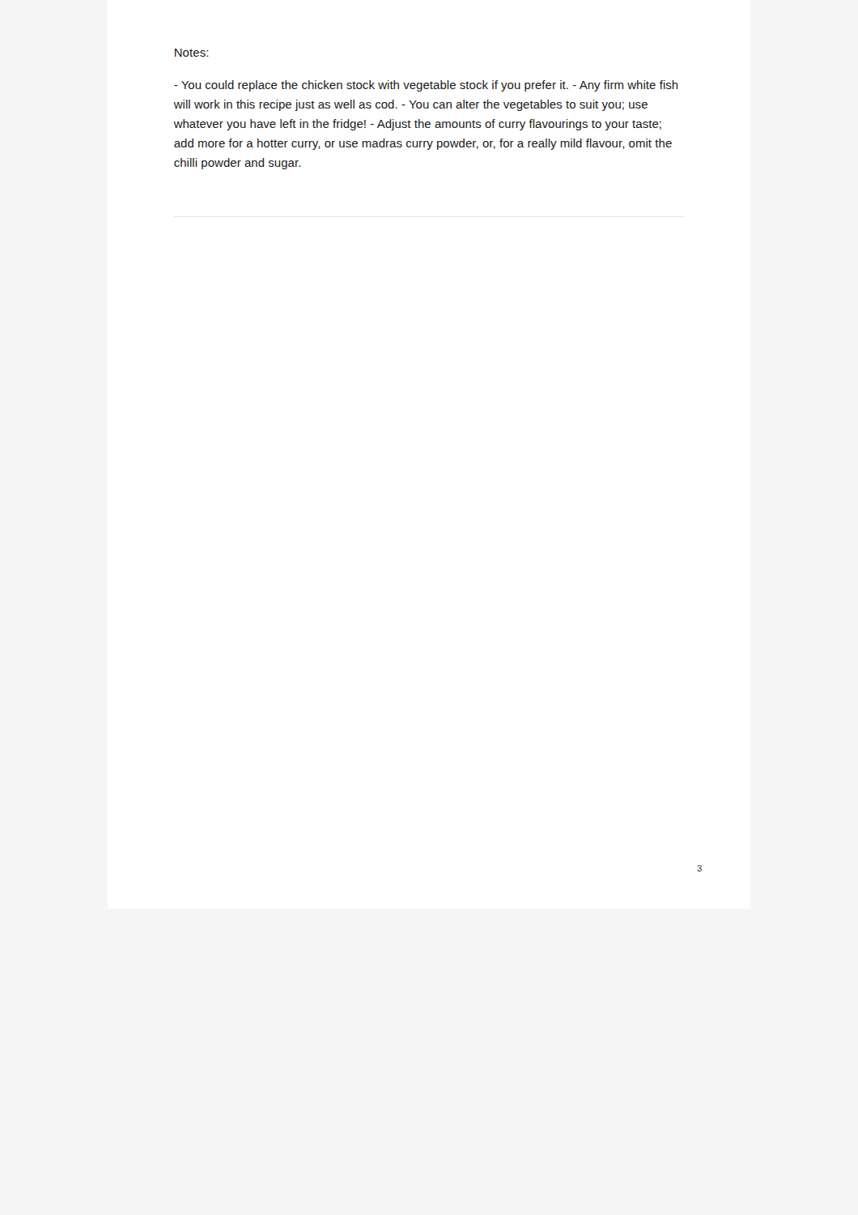Notes:
- You could replace the chicken stock with vegetable stock if you prefer it. - Any firm white fish will work in this recipe just as well as cod. - You can alter the vegetables to suit you; use whatever you have left in the fridge! - Adjust the amounts of curry flavourings to your taste; add more for a hotter curry, or use madras curry powder, or, for a really mild flavour, omit the chilli powder and sugar.
3